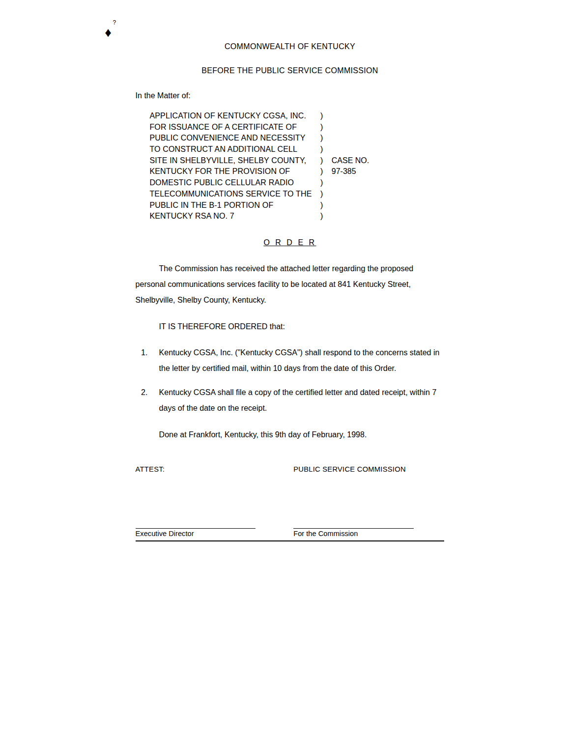?
♦
COMMONWEALTH OF KENTUCKY
BEFORE THE PUBLIC SERVICE COMMISSION
In the Matter of:
| APPLICATION OF KENTUCKY CGSA, INC. | ) | |
| FOR ISSUANCE OF A CERTIFICATE OF | ) | |
| PUBLIC CONVENIENCE AND NECESSITY | ) | |
| TO CONSTRUCT AN ADDITIONAL CELL | ) | |
| SITE IN SHELBYVILLE, SHELBY COUNTY, | ) | CASE NO. |
| KENTUCKY FOR THE PROVISION OF | ) | 97-385 |
| DOMESTIC PUBLIC CELLULAR RADIO | ) | |
| TELECOMMUNICATIONS SERVICE TO THE | ) | |
| PUBLIC IN THE B-1 PORTION OF | ) | |
| KENTUCKY RSA NO. 7 | ) | |
O R D E R
The Commission has received the attached letter regarding the proposed personal communications services facility to be located at 841 Kentucky Street, Shelbyville, Shelby County, Kentucky.
IT IS THEREFORE ORDERED that:
1. Kentucky CGSA, Inc. ("Kentucky CGSA") shall respond to the concerns stated in the letter by certified mail, within 10 days from the date of this Order.
2. Kentucky CGSA shall file a copy of the certified letter and dated receipt, within 7 days of the date on the receipt.
Done at Frankfort, Kentucky, this 9th day of February, 1998.
ATTEST: ​ Executive Director
PUBLIC SERVICE COMMISSION ​ For the Commission